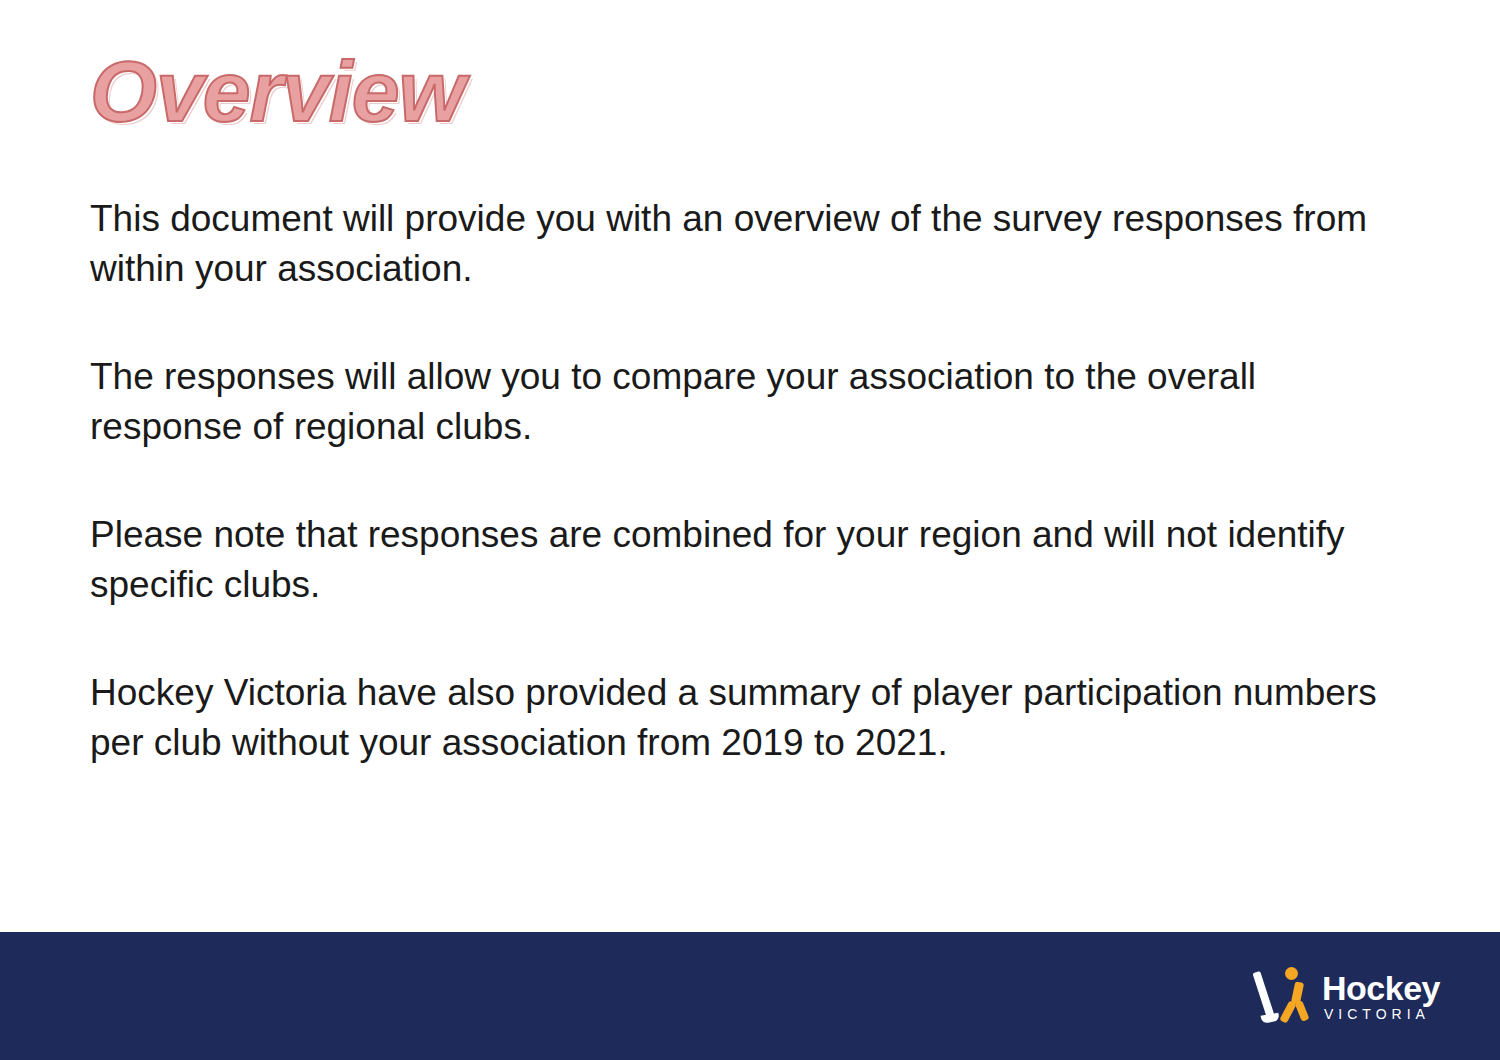Overview
This document will provide you with an overview of the survey responses from within your association.
The responses will allow you to compare your association to the overall response of regional clubs.
Please note that responses are combined for your region and will not identify specific clubs.
Hockey Victoria have also provided a summary of player participation numbers per club without your association from 2019 to 2021.
Hockey VICTORIA